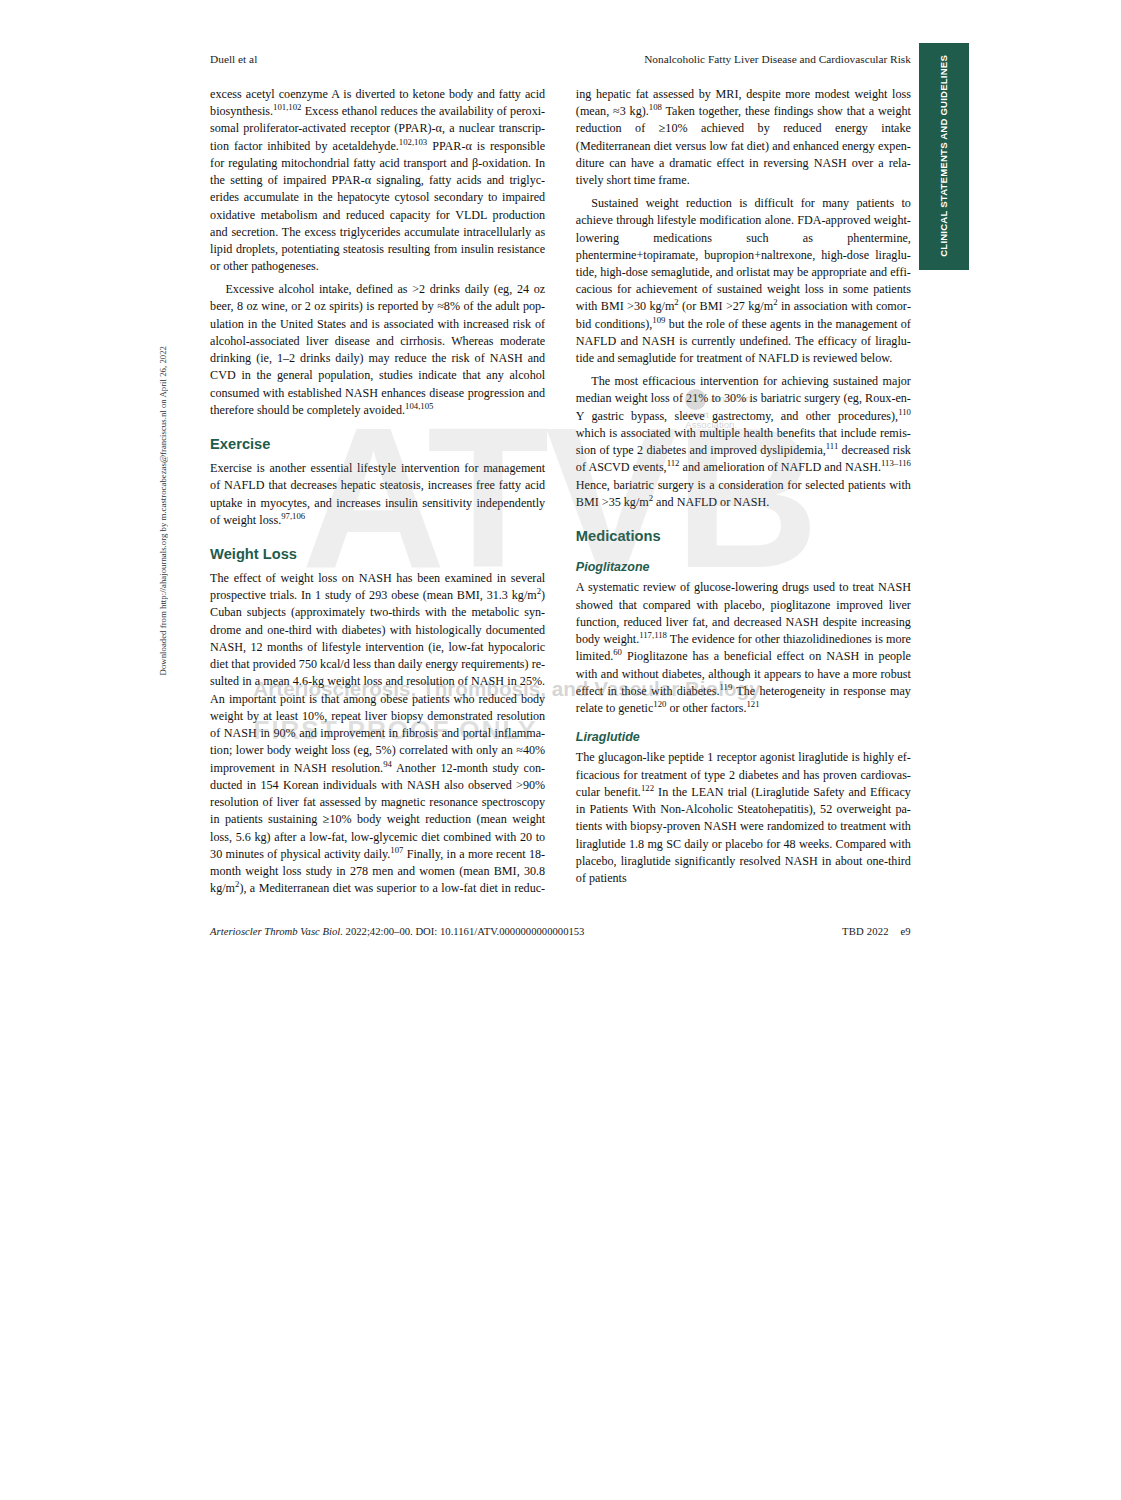CLINICAL STATEMENTS AND GUIDELINES
Downloaded from http://ahajournals.org by m.castrocabezas@franciscus.nl on April 26, 2022
Duell et al
Nonalcoholic Fatty Liver Disease and Cardiovascular Risk
ATVB
Arteriosclerosis, Thrombosis, and Vascular Biology
FIRST PROOF ONLY
American
Heart
Association.
excess acetyl coenzyme A is diverted to ketone body and fatty acid biosynthesis.101,102 Excess ethanol reduces the availability of peroxisomal proliferator-activated receptor (PPAR)-α, a nuclear transcription factor inhibited by acetaldehyde.102,103 PPAR-α is responsible for regulating mitochondrial fatty acid transport and β-oxidation. In the setting of impaired PPAR-α signaling, fatty acids and triglycerides accumulate in the hepatocyte cytosol secondary to impaired oxidative metabolism and reduced capacity for VLDL production and secretion. The excess triglycerides accumulate intracellularly as lipid droplets, potentiating steatosis resulting from insulin resistance or other pathogeneses.
Excessive alcohol intake, defined as >2 drinks daily (eg, 24 oz beer, 8 oz wine, or 2 oz spirits) is reported by ≈8% of the adult population in the United States and is associated with increased risk of alcohol-associated liver disease and cirrhosis. Whereas moderate drinking (ie, 1–2 drinks daily) may reduce the risk of NASH and CVD in the general population, studies indicate that any alcohol consumed with established NASH enhances disease progression and therefore should be completely avoided.104,105
Exercise
Exercise is another essential lifestyle intervention for management of NAFLD that decreases hepatic steatosis, increases free fatty acid uptake in myocytes, and increases insulin sensitivity independently of weight loss.97,106
Weight Loss
The effect of weight loss on NASH has been examined in several prospective trials. In 1 study of 293 obese (mean BMI, 31.3 kg/m2) Cuban subjects (approximately two-thirds with the metabolic syndrome and one-third with diabetes) with histologically documented NASH, 12 months of lifestyle intervention (ie, low-fat hypocaloric diet that provided 750 kcal/d less than daily energy requirements) resulted in a mean 4.6-kg weight loss and resolution of NASH in 25%. An important point is that among obese patients who reduced body weight by at least 10%, repeat liver biopsy demonstrated resolution of NASH in 90% and improvement in fibrosis and portal inflammation; lower body weight loss (eg, 5%) correlated with only an ≈40% improvement in NASH resolution.94 Another 12-month study conducted in 154 Korean individuals with NASH also observed >90% resolution of liver fat assessed by magnetic resonance spectroscopy in patients sustaining ≥10% body weight reduction (mean weight loss, 5.6 kg) after a low-fat, low-glycemic diet combined with 20 to 30 minutes of physical activity daily.107 Finally, in a more recent 18-month weight loss study in 278 men and women (mean BMI, 30.8 kg/m2), a Mediterranean diet was superior to a low-fat diet in reducing hepatic fat assessed by MRI, despite more modest weight loss (mean, ≈3 kg).108 Taken together, these findings show that a weight reduction of ≥10% achieved by reduced energy intake (Mediterranean diet versus low fat diet) and enhanced energy expenditure can have a dramatic effect in reversing NASH over a relatively short time frame.
Sustained weight reduction is difficult for many patients to achieve through lifestyle modification alone. FDA-approved weight-lowering medications such as phentermine, phentermine+topiramate, bupropion+naltrexone, high-dose liraglutide, high-dose semaglutide, and orlistat may be appropriate and efficacious for achievement of sustained weight loss in some patients with BMI >30 kg/m2 (or BMI >27 kg/m2 in association with comorbid conditions),109 but the role of these agents in the management of NAFLD and NASH is currently undefined. The efficacy of liraglutide and semaglutide for treatment of NAFLD is reviewed below.
The most efficacious intervention for achieving sustained major median weight loss of 21% to 30% is bariatric surgery (eg, Roux-en-Y gastric bypass, sleeve gastrectomy, and other procedures),110 which is associated with multiple health benefits that include remission of type 2 diabetes and improved dyslipidemia,111 decreased risk of ASCVD events,112 and amelioration of NAFLD and NASH.113–116 Hence, bariatric surgery is a consideration for selected patients with BMI >35 kg/m2 and NAFLD or NASH.
Medications
Pioglitazone
A systematic review of glucose-lowering drugs used to treat NASH showed that compared with placebo, pioglitazone improved liver function, reduced liver fat, and decreased NASH despite increasing body weight.117,118 The evidence for other thiazolidinediones is more limited.60 Pioglitazone has a beneficial effect on NASH in people with and without diabetes, although it appears to have a more robust effect in those with diabetes.119 The heterogeneity in response may relate to genetic120 or other factors.121
Liraglutide
The glucagon-like peptide 1 receptor agonist liraglutide is highly efficacious for treatment of type 2 diabetes and has proven cardiovascular benefit.122 In the LEAN trial (Liraglutide Safety and Efficacy in Patients With Non-Alcoholic Steatohepatitis), 52 overweight patients with biopsy-proven NASH were randomized to treatment with liraglutide 1.8 mg SC daily or placebo for 48 weeks. Compared with placebo, liraglutide significantly resolved NASH in about one-third of patients
Arterioscler Thromb Vasc Biol. 2022;42:00–00. DOI: 10.1161/ATV.0000000000000153
TBD 2022 e9